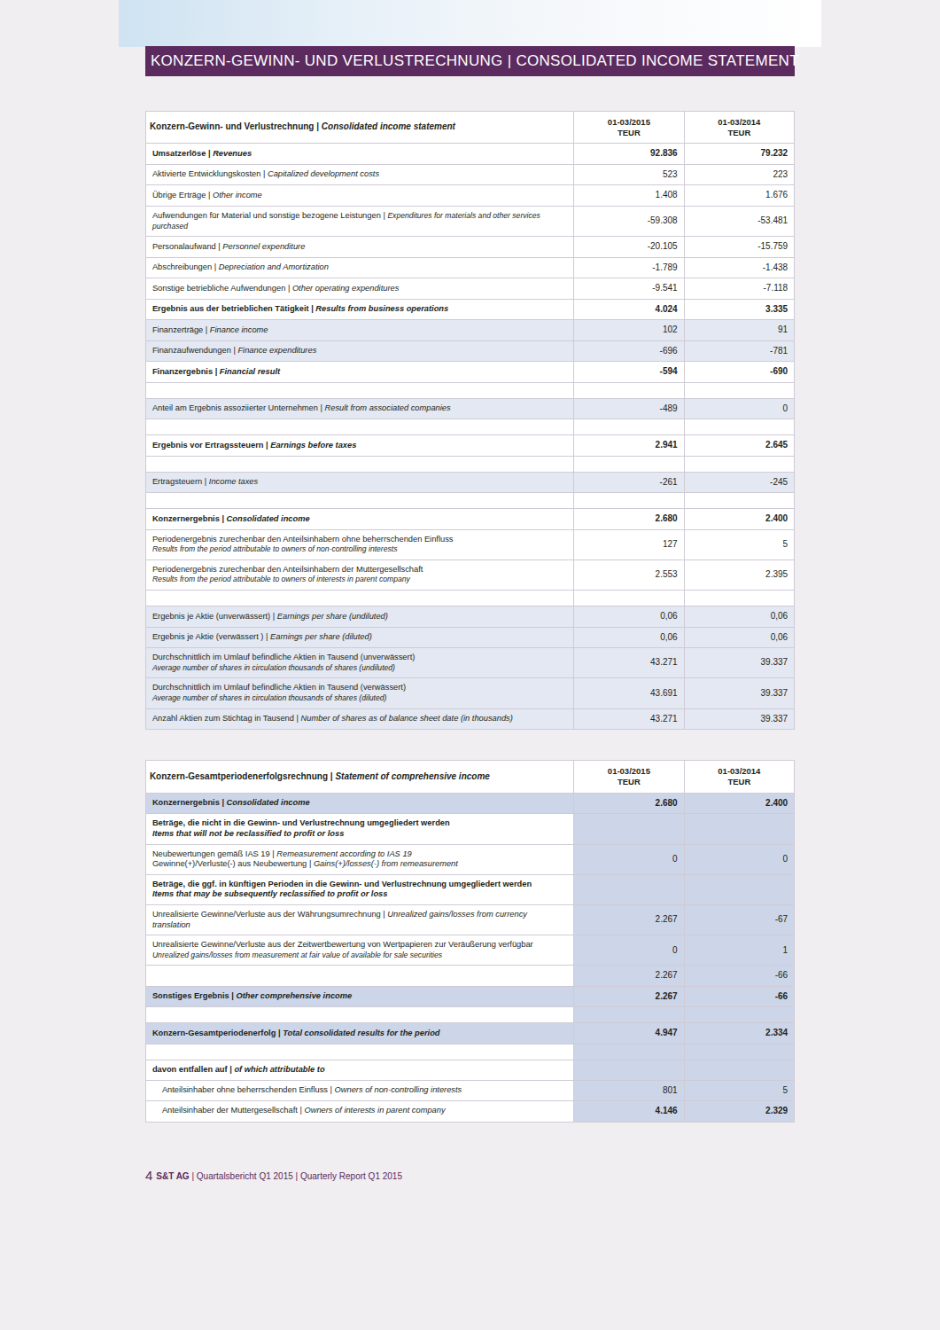KONZERN-GEWINN- UND VERLUSTRECHNUNG | CONSOLIDATED INCOME STATEMENT
| Konzern-Gewinn- und Verlustrechnung / Consolidated income statement | 01-03/2015 TEUR | 01-03/2014 TEUR |
| --- | --- | --- |
| Umsatzerlöse / Revenues | 92.836 | 79.232 |
| Aktivierte Entwicklungskosten / Capitalized development costs | 523 | 223 |
| Übrige Erträge / Other income | 1.408 | 1.676 |
| Aufwendungen für Material und sonstige bezogene Leistungen / Expenditures for materials and other services purchased | -59.308 | -53.481 |
| Personalaufwand / Personnel expenditure | -20.105 | -15.759 |
| Abschreibungen / Depreciation and Amortization | -1.789 | -1.438 |
| Sonstige betriebliche Aufwendungen / Other operating expenditures | -9.541 | -7.118 |
| Ergebnis aus der betrieblichen Tätigkeit / Results from business operations | 4.024 | 3.335 |
| Finanzerträge / Finance income | 102 | 91 |
| Finanzaufwendungen / Finance expenditures | -696 | -781 |
| Finanzergebnis / Financial result | -594 | -690 |
| Anteil am Ergebnis assoziierter Unternehmen / Result from associated companies | -489 | 0 |
| Ergebnis vor Ertragssteuern / Earnings before taxes | 2.941 | 2.645 |
| Ertragsteuern / Income taxes | -261 | -245 |
| Konzernergebnis / Consolidated income | 2.680 | 2.400 |
| Periodenergebnis zurechenbar den Anteilsinhabern ohne beherrschenden Einfluss Results from the period attributable to owners of non-controlling interests | 127 | 5 |
| Periodenergebnis zurechenbar den Anteilsinhabern der Muttergesellschaft Results from the period attributable to owners of interests in parent company | 2.553 | 2.395 |
| Ergebnis je Aktie (unverwässert) / Earnings per share (undiluted) | 0,06 | 0,06 |
| Ergebnis je Aktie (verwässert ) / Earnings per share (diluted) | 0,06 | 0,06 |
| Durchschnittlich im Umlauf befindliche Aktien in Tausend (unverwässert) Average number of shares in circulation thousands of shares (undiluted) | 43.271 | 39.337 |
| Durchschnittlich im Umlauf befindliche Aktien in Tausend (verwässert) Average number of shares in circulation thousands of shares (diluted) | 43.691 | 39.337 |
| Anzahl Aktien zum Stichtag in Tausend / Number of shares as of balance sheet date (in thousands) | 43.271 | 39.337 |
| Konzern-Gesamtperiodenerfolgsrechnung / Statement of comprehensive income | 01-03/2015 TEUR | 01-03/2014 TEUR |
| --- | --- | --- |
| Konzernergebnis / Consolidated income | 2.680 | 2.400 |
| Beträge, die nicht in die Gewinn- und Verlustrechnung umgegliedert werden Items that will not be reclassified to profit or loss | | |
| Neubewertungen gemäß IAS 19 / Remeasurement according to IAS 19 Gewinne(+)/Verluste(-) aus Neubewertung / Gains(+)/losses(-) from remeasurement | 0 | 0 |
| Beträge, die ggf. in künftigen Perioden in die Gewinn- und Verlustrechnung umgegliedert werden Items that may be subsequently reclassified to profit or loss | | |
| Unrealisierte Gewinne/Verluste aus der Währungsumrechnung / Unrealized gains/losses from currency translation | 2.267 | -67 |
| Unrealisierte Gewinne/Verluste aus der Zeitwertbewertung von Wertpapieren zur Veräußerung verfügbar Unrealized gains/losses from measurement at fair value of available for sale securities | 0 | 1 |
| | 2.267 | -66 |
| Sonstiges Ergebnis / Other comprehensive income | 2.267 | -66 |
| Konzern-Gesamtperiodenerfolg / Total consolidated results for the period | 4.947 | 2.334 |
| davon entfallen auf / of which attributable to | | |
| Anteilsinhaber ohne beherrschenden Einfluss / Owners of non-controlling interests | 801 | 5 |
| Anteilsinhaber der Muttergesellschaft / Owners of interests in parent company | 4.146 | 2.329 |
4 S&T AG | Quartalsbericht Q1 2015 | Quarterly Report Q1 2015